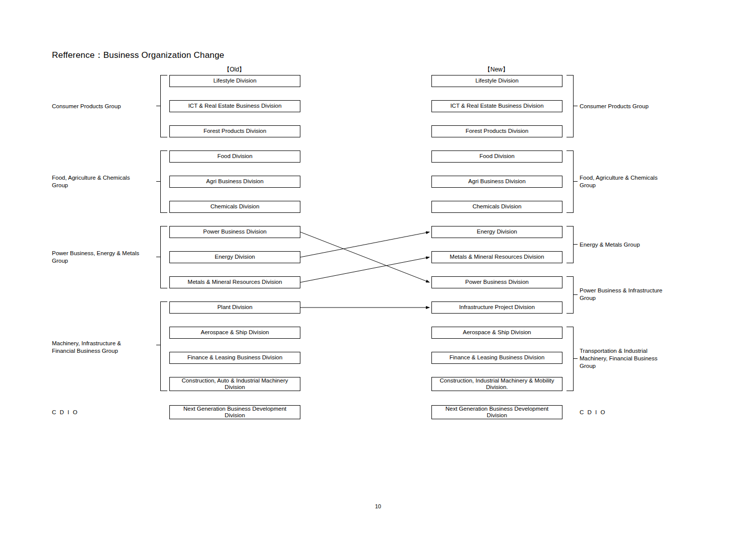Refference：Business Organization Change
【Old】
【New】
Lifestyle Division
ICT & Real Estate Business Division
Forest Products Division
Lifestyle Division
ICT & Real Estate Business Division
Forest Products Division
Consumer Products Group
Consumer Products Group
Food Division
Agri Business Division
Chemicals Division
Food Division
Agri Business Division
Chemicals Division
Food, Agriculture & Chemicals
Group
Food, Agriculture & Chemicals
Group
Power Business Division
Energy Division
Metals & Mineral Resources Division
Energy Division
Metals & Mineral Resources Division
Power Business Division
Power Business, Energy & Metals
Group
Energy & Metals Group
Power Business & Infrastructure
Group
Plant Division
Aerospace & Ship Division
Finance & Leasing Business Division
Construction, Auto & Industrial Machinery
Division
Infrastructure Project Division
Aerospace & Ship Division
Finance & Leasing Business Division
Construction, Industrial Machinery & Mobility
Division.
Machinery, Infrastructure &
Financial Business Group
Transportation & Industrial
Machinery, Financial Business
Group
Next Generation Business Development
Division
Next Generation Business Development
Division
C D I O
C D I O
10